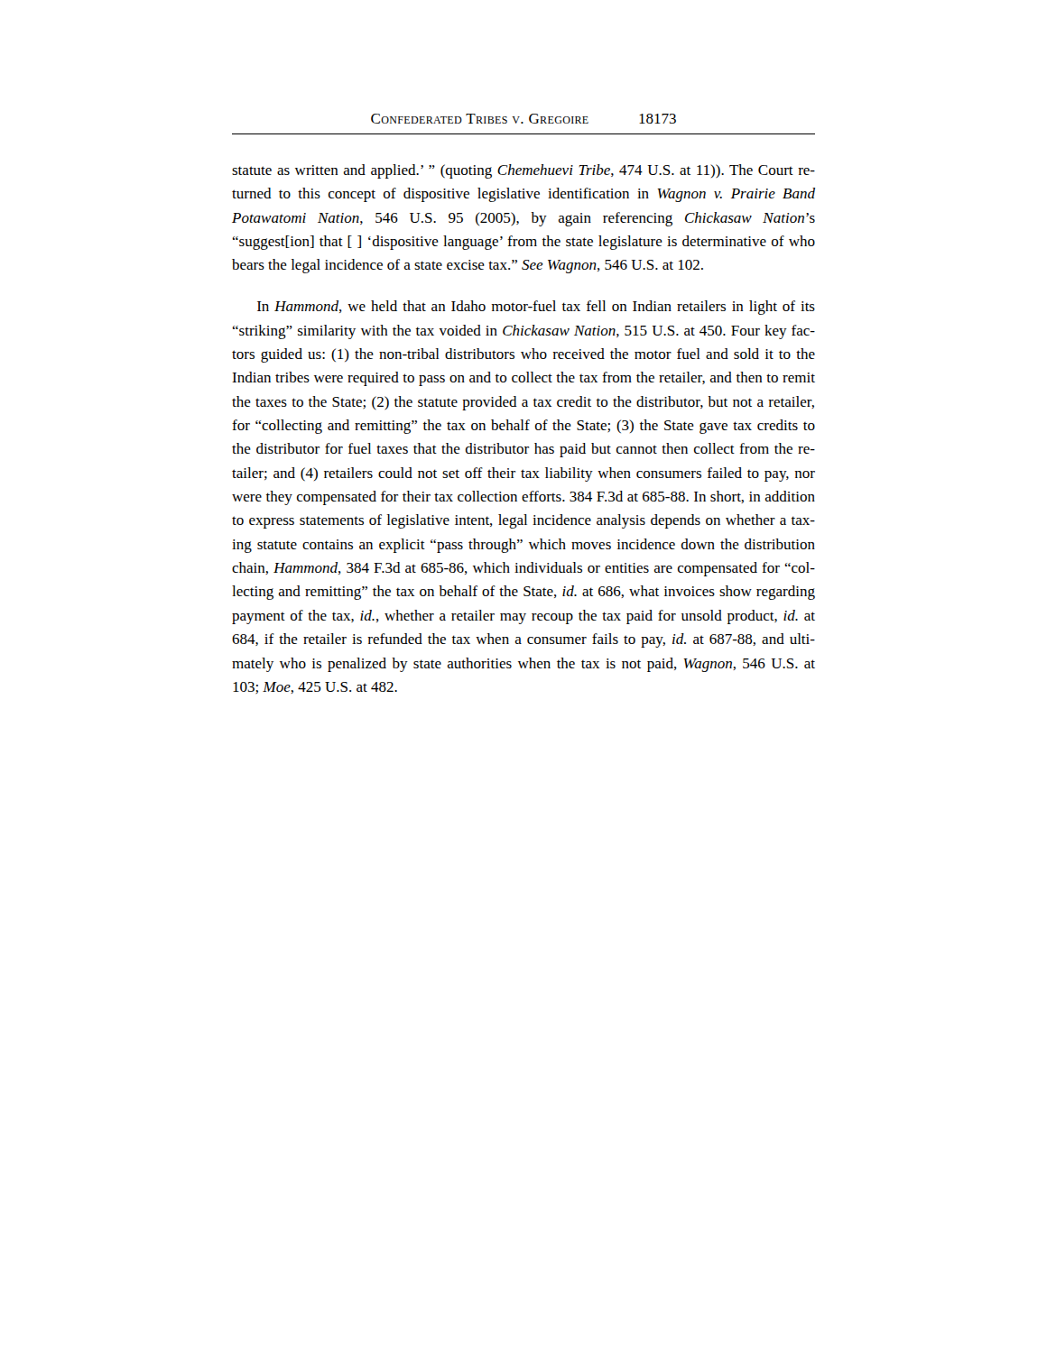Confederated Tribes v. Gregoire 18173
statute as written and applied.’ ” (quoting Chemehuevi Tribe, 474 U.S. at 11)). The Court returned to this concept of dispositive legislative identification in Wagnon v. Prairie Band Potawatomi Nation, 546 U.S. 95 (2005), by again referencing Chickasaw Nation’s “suggest[ion] that [ ] ‘dispositive language’ from the state legislature is determinative of who bears the legal incidence of a state excise tax.” See Wagnon, 546 U.S. at 102.
In Hammond, we held that an Idaho motor-fuel tax fell on Indian retailers in light of its “striking” similarity with the tax voided in Chickasaw Nation, 515 U.S. at 450. Four key factors guided us: (1) the non-tribal distributors who received the motor fuel and sold it to the Indian tribes were required to pass on and to collect the tax from the retailer, and then to remit the taxes to the State; (2) the statute provided a tax credit to the distributor, but not a retailer, for “collecting and remitting” the tax on behalf of the State; (3) the State gave tax credits to the distributor for fuel taxes that the distributor has paid but cannot then collect from the retailer; and (4) retailers could not set off their tax liability when consumers failed to pay, nor were they compensated for their tax collection efforts. 384 F.3d at 685-88. In short, in addition to express statements of legislative intent, legal incidence analysis depends on whether a taxing statute contains an explicit “pass through” which moves incidence down the distribution chain, Hammond, 384 F.3d at 685-86, which individuals or entities are compensated for “collecting and remitting” the tax on behalf of the State, id. at 686, what invoices show regarding payment of the tax, id., whether a retailer may recoup the tax paid for unsold product, id. at 684, if the retailer is refunded the tax when a consumer fails to pay, id. at 687-88, and ultimately who is penalized by state authorities when the tax is not paid, Wagnon, 546 U.S. at 103; Moe, 425 U.S. at 482.